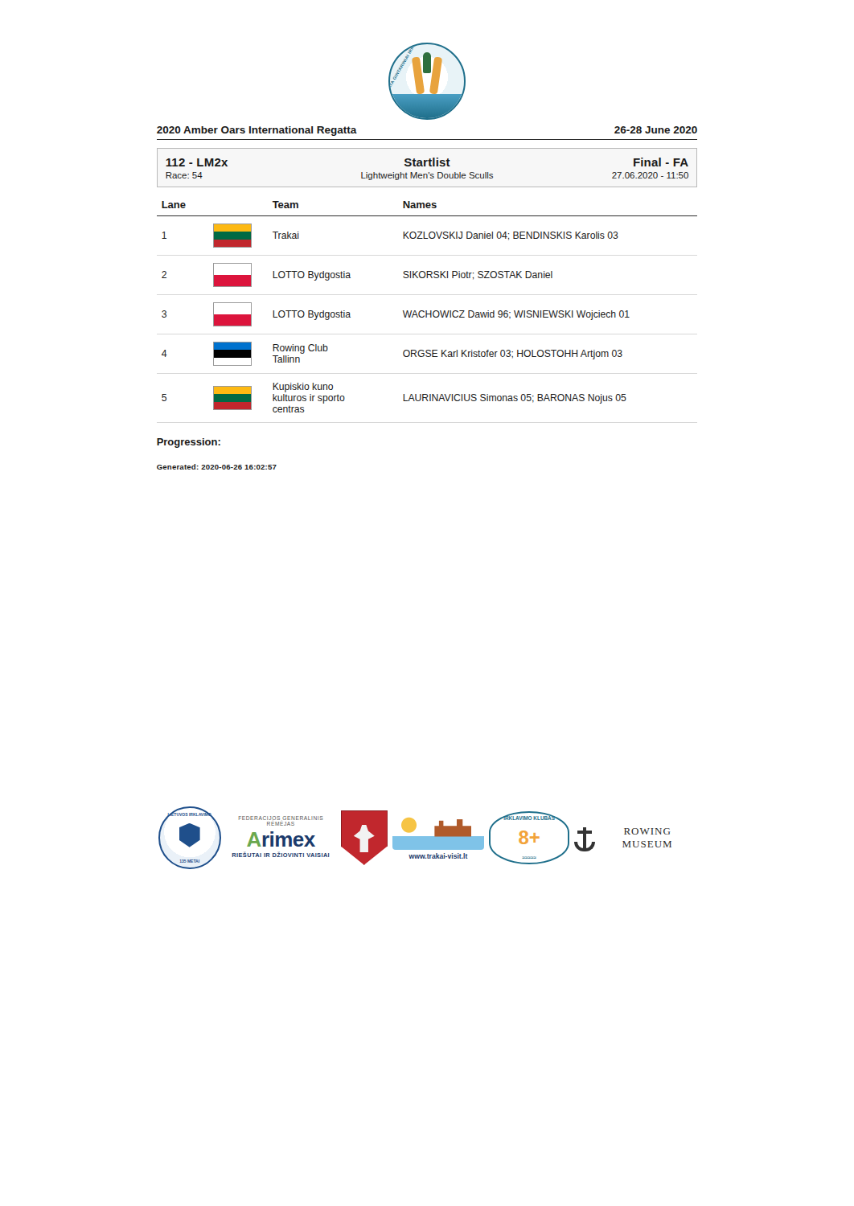REGATA GINTARINIAI IRKLAI ANNO 1962
2020 Amber Oars International Regatta
26-28 June 2020
112 - LM2x
Race: 54
Startlist
Lightweight Men's Double Sculls
Final - FA
27.06.2020 - 11:50
| Lane | | Team | Names |
| --- | --- | --- | --- |
| 1 | | Trakai | KOZLOVSKIJ Daniel 04; BENDINSKIS Karolis 03 |
| 2 | | LOTTO Bydgostia | SIKORSKI Piotr; SZOSTAK Daniel |
| 3 | | LOTTO Bydgostia | WACHOWICZ Dawid 96; WISNIEWSKI Wojciech 01 |
| 4 | | Rowing Club Tallinn | ORGSE Karl Kristofer 03; HOLOSTOHH Artjom 03 |
| 5 | | Kupiskio kuno kulturos ir sporto centras | LAURINAVICIUS Simonas 05; BARONAS Nojus 05 |
Progression:
Generated: 2020-06-26 16:02:57
LIETUVOS IRKLAVIMO
135 METAI
FEDERACIJOS GENERALINIS RĖMĖJAS
Arimex
RIEŠUTAI IR DŽIOVINTI VAISIAI
www.trakai-visit.lt
IRKLAVIMO KLUBAS
8+
≈≈≈≈≈
ROWING MUSEUM